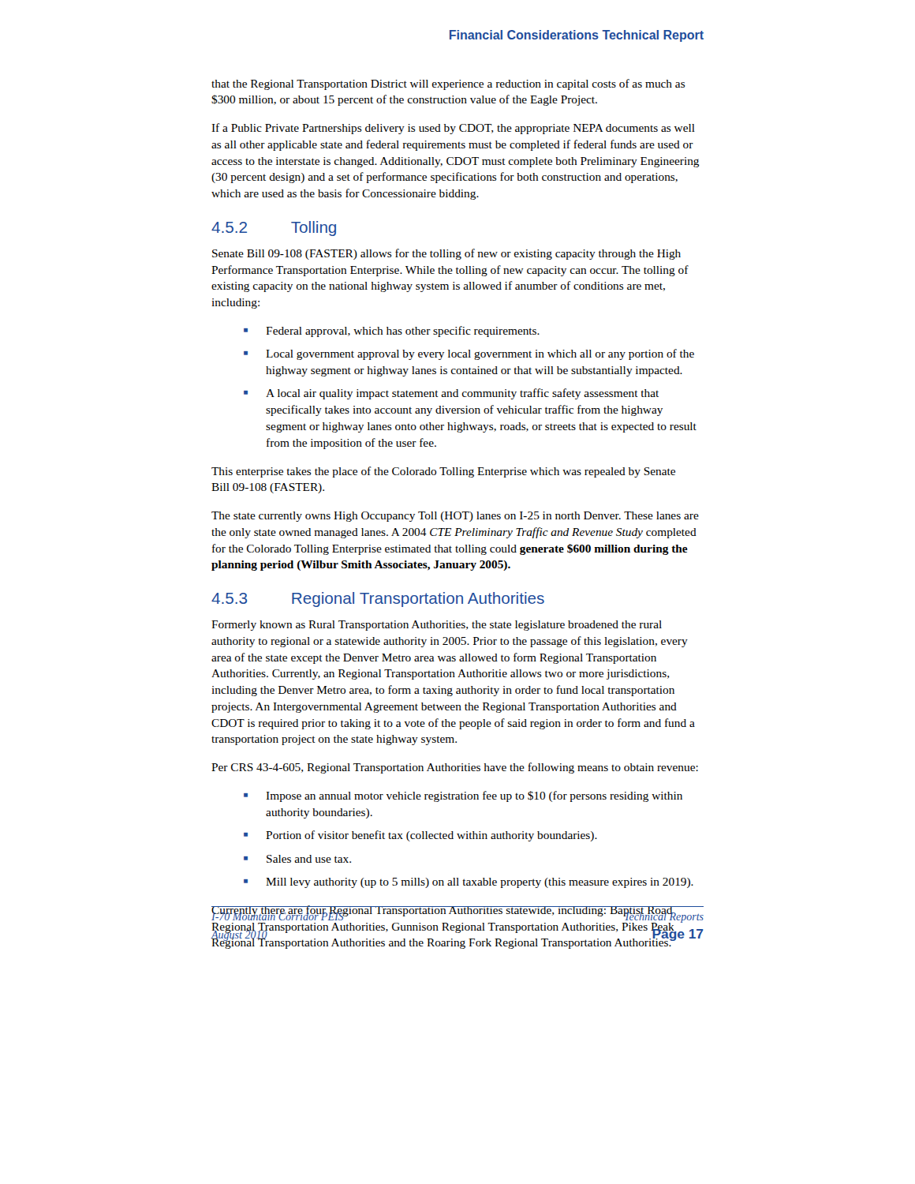Financial Considerations Technical Report
that the Regional Transportation District will experience a reduction in capital costs of as much as $300 million, or about 15 percent of the construction value of the Eagle Project.
If a Public Private Partnerships delivery is used by CDOT, the appropriate NEPA documents as well as all other applicable state and federal requirements must be completed if federal funds are used or access to the interstate is changed. Additionally, CDOT must complete both Preliminary Engineering (30 percent design) and a set of performance specifications for both construction and operations, which are used as the basis for Concessionaire bidding.
4.5.2 Tolling
Senate Bill 09-108 (FASTER) allows for the tolling of new or existing capacity through the High Performance Transportation Enterprise. While the tolling of new capacity can occur. The tolling of existing capacity on the national highway system is allowed if anumber of conditions are met, including:
Federal approval, which has other specific requirements.
Local government approval by every local government in which all or any portion of the highway segment or highway lanes is contained or that will be substantially impacted.
A local air quality impact statement and community traffic safety assessment that specifically takes into account any diversion of vehicular traffic from the highway segment or highway lanes onto other highways, roads, or streets that is expected to result from the imposition of the user fee.
This enterprise takes the place of the Colorado Tolling Enterprise which was repealed by Senate Bill 09-108 (FASTER).
The state currently owns High Occupancy Toll (HOT) lanes on I-25 in north Denver. These lanes are the only state owned managed lanes. A 2004 CTE Preliminary Traffic and Revenue Study completed for the Colorado Tolling Enterprise estimated that tolling could generate $600 million during the planning period (Wilbur Smith Associates, January 2005).
4.5.3 Regional Transportation Authorities
Formerly known as Rural Transportation Authorities, the state legislature broadened the rural authority to regional or a statewide authority in 2005. Prior to the passage of this legislation, every area of the state except the Denver Metro area was allowed to form Regional Transportation Authorities. Currently, an Regional Transportation Authoritie allows two or more jurisdictions, including the Denver Metro area, to form a taxing authority in order to fund local transportation projects. An Intergovernmental Agreement between the Regional Transportation Authorities and CDOT is required prior to taking it to a vote of the people of said region in order to form and fund a transportation project on the state highway system.
Per CRS 43-4-605, Regional Transportation Authorities have the following means to obtain revenue:
Impose an annual motor vehicle registration fee up to $10 (for persons residing within authority boundaries).
Portion of visitor benefit tax (collected within authority boundaries).
Sales and use tax.
Mill levy authority (up to 5 mills) on all taxable property (this measure expires in 2019).
Currently there are four Regional Transportation Authorities statewide, including: Baptist Road Regional Transportation Authorities, Gunnison Regional Transportation Authorities, Pikes Peak Regional Transportation Authorities and the Roaring Fork Regional Transportation Authorities.
I-70 Mountain Corridor PEIS
Technical Reports
August 2010
Page 17